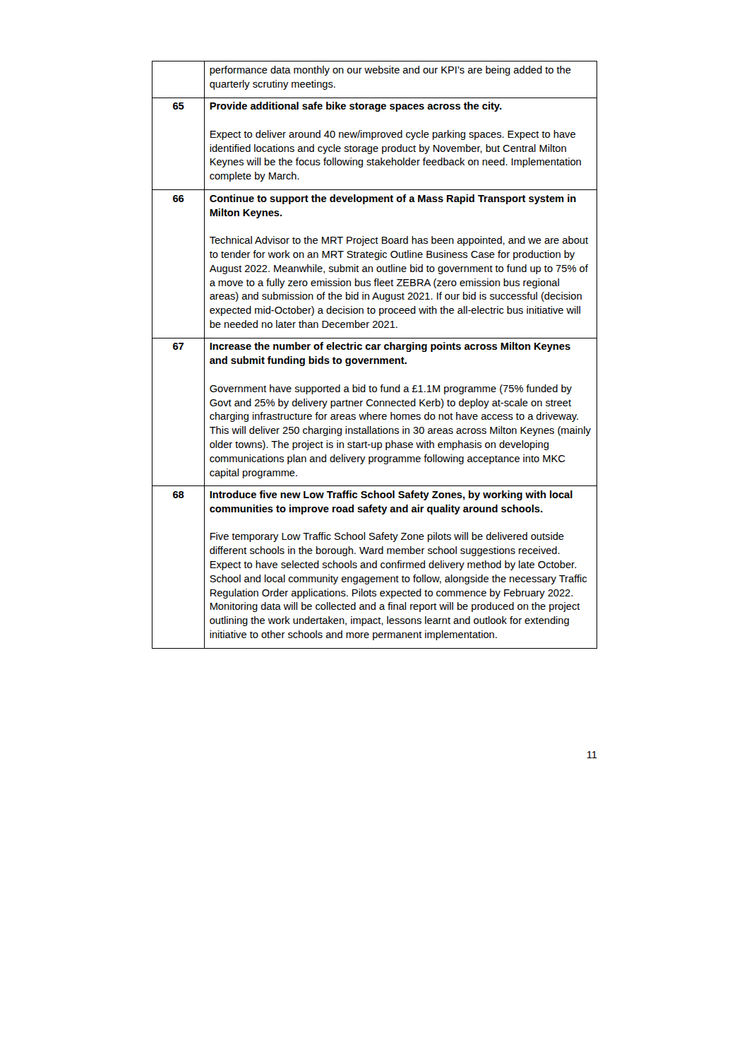| | performance data monthly on our website and our KPI’s are being added to the quarterly scrutiny meetings. |
| 65 | Provide additional safe bike storage spaces across the city. Expect to deliver around 40 new/improved cycle parking spaces. Expect to have identified locations and cycle storage product by November, but Central Milton Keynes will be the focus following stakeholder feedback on need. Implementation complete by March. |
| 66 | Continue to support the development of a Mass Rapid Transport system in Milton Keynes. Technical Advisor to the MRT Project Board has been appointed, and we are about to tender for work on an MRT Strategic Outline Business Case for production by August 2022. Meanwhile, submit an outline bid to government to fund up to 75% of a move to a fully zero emission bus fleet ZEBRA (zero emission bus regional areas) and submission of the bid in August 2021. If our bid is successful (decision expected mid-October) a decision to proceed with the all-electric bus initiative will be needed no later than December 2021. |
| 67 | Increase the number of electric car charging points across Milton Keynes and submit funding bids to government. Government have supported a bid to fund a £1.1M programme (75% funded by Govt and 25% by delivery partner Connected Kerb) to deploy at-scale on street charging infrastructure for areas where homes do not have access to a driveway. This will deliver 250 charging installations in 30 areas across Milton Keynes (mainly older towns). The project is in start-up phase with emphasis on developing communications plan and delivery programme following acceptance into MKC capital programme. |
| 68 | Introduce five new Low Traffic School Safety Zones, by working with local communities to improve road safety and air quality around schools. Five temporary Low Traffic School Safety Zone pilots will be delivered outside different schools in the borough. Ward member school suggestions received. Expect to have selected schools and confirmed delivery method by late October. School and local community engagement to follow, alongside the necessary Traffic Regulation Order applications. Pilots expected to commence by February 2022. Monitoring data will be collected and a final report will be produced on the project outlining the work undertaken, impact, lessons learnt and outlook for extending initiative to other schools and more permanent implementation. |
11